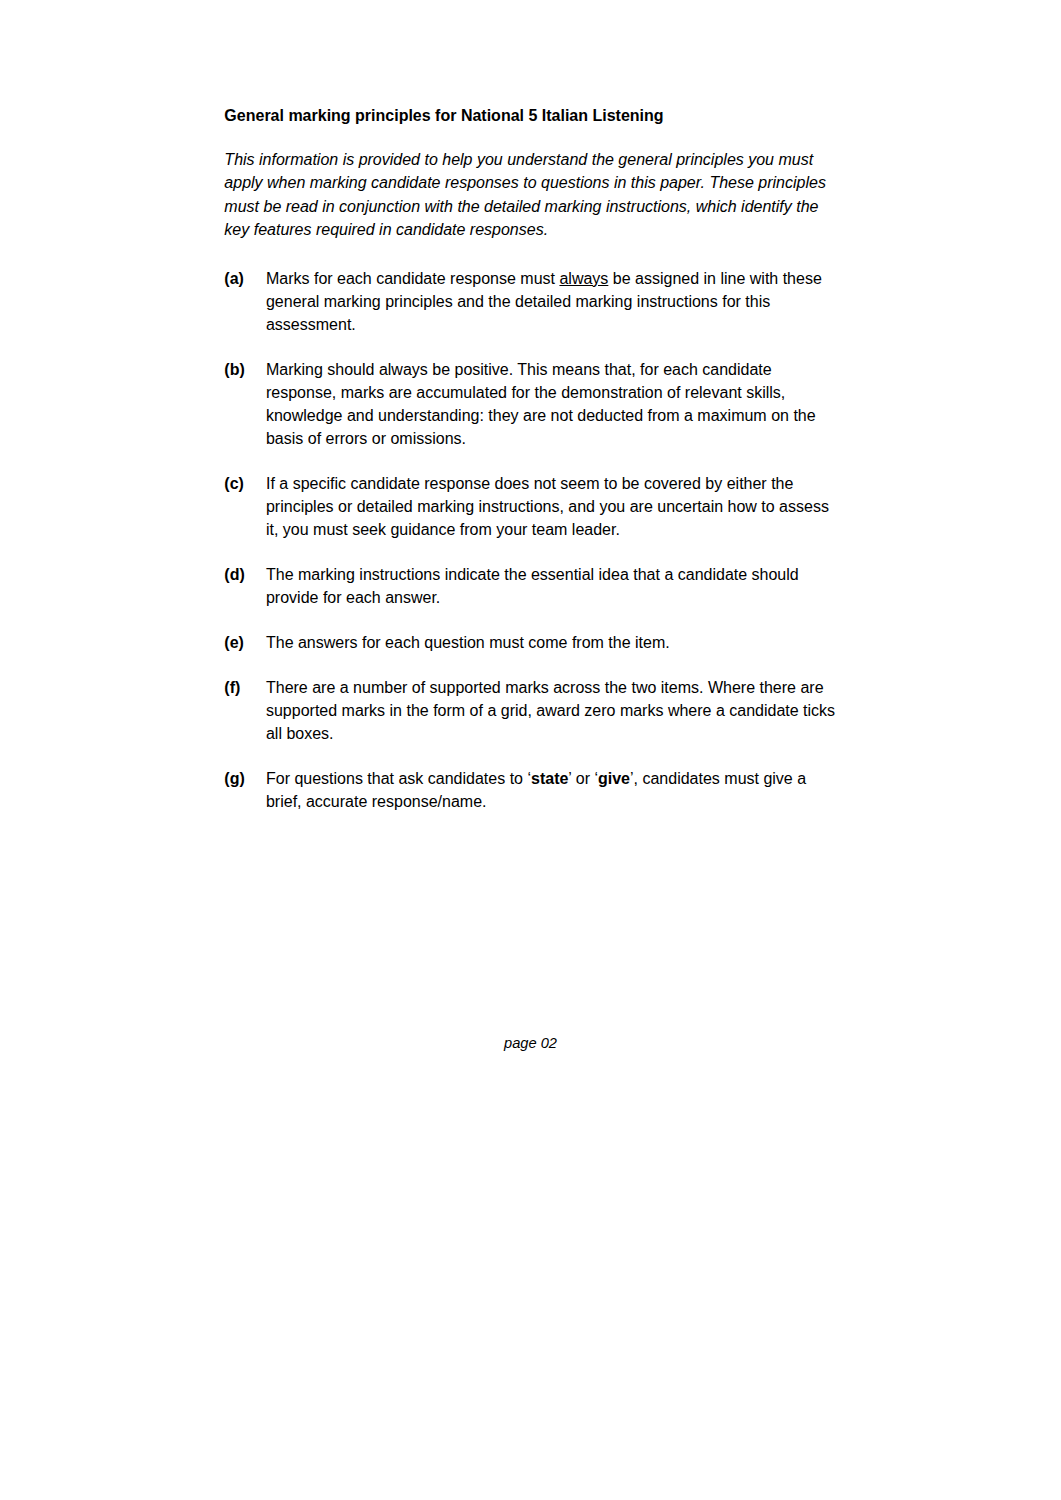General marking principles for National 5 Italian Listening
This information is provided to help you understand the general principles you must apply when marking candidate responses to questions in this paper. These principles must be read in conjunction with the detailed marking instructions, which identify the key features required in candidate responses.
Marks for each candidate response must always be assigned in line with these general marking principles and the detailed marking instructions for this assessment.
Marking should always be positive. This means that, for each candidate response, marks are accumulated for the demonstration of relevant skills, knowledge and understanding: they are not deducted from a maximum on the basis of errors or omissions.
If a specific candidate response does not seem to be covered by either the principles or detailed marking instructions, and you are uncertain how to assess it, you must seek guidance from your team leader.
The marking instructions indicate the essential idea that a candidate should provide for each answer.
The answers for each question must come from the item.
There are a number of supported marks across the two items. Where there are supported marks in the form of a grid, award zero marks where a candidate ticks all boxes.
For questions that ask candidates to ‘state’ or ‘give’, candidates must give a brief, accurate response/name.
page 02